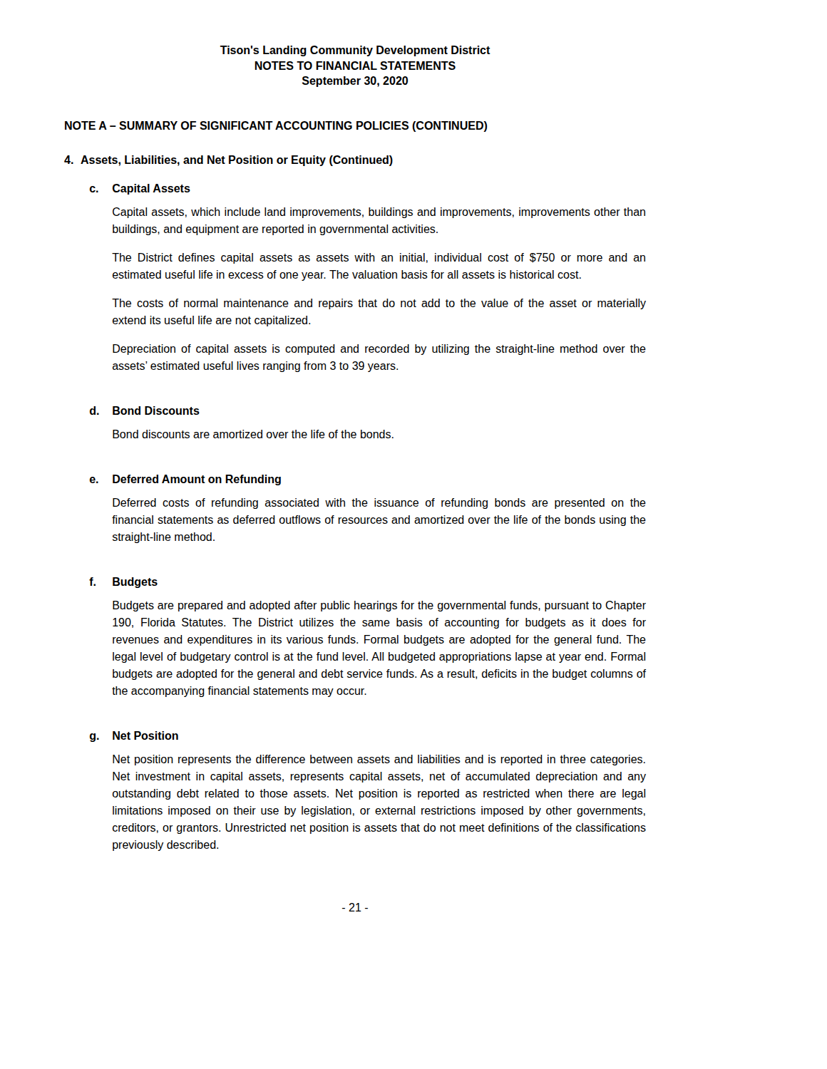Tison's Landing Community Development District
NOTES TO FINANCIAL STATEMENTS
September 30, 2020
NOTE A – SUMMARY OF SIGNIFICANT ACCOUNTING POLICIES (CONTINUED)
4.
Assets, Liabilities, and Net Position or Equity (Continued)
c.
Capital Assets
Capital assets, which include land improvements, buildings and improvements, improvements other than buildings, and equipment are reported in governmental activities.
The District defines capital assets as assets with an initial, individual cost of $750 or more and an estimated useful life in excess of one year. The valuation basis for all assets is historical cost.
The costs of normal maintenance and repairs that do not add to the value of the asset or materially extend its useful life are not capitalized.
Depreciation of capital assets is computed and recorded by utilizing the straight-line method over the assets’ estimated useful lives ranging from 3 to 39 years.
d.
Bond Discounts
Bond discounts are amortized over the life of the bonds.
e.
Deferred Amount on Refunding
Deferred costs of refunding associated with the issuance of refunding bonds are presented on the financial statements as deferred outflows of resources and amortized over the life of the bonds using the straight-line method.
f.
Budgets
Budgets are prepared and adopted after public hearings for the governmental funds, pursuant to Chapter 190, Florida Statutes. The District utilizes the same basis of accounting for budgets as it does for revenues and expenditures in its various funds. Formal budgets are adopted for the general fund. The legal level of budgetary control is at the fund level. All budgeted appropriations lapse at year end. Formal budgets are adopted for the general and debt service funds. As a result, deficits in the budget columns of the accompanying financial statements may occur.
g.
Net Position
Net position represents the difference between assets and liabilities and is reported in three categories. Net investment in capital assets, represents capital assets, net of accumulated depreciation and any outstanding debt related to those assets. Net position is reported as restricted when there are legal limitations imposed on their use by legislation, or external restrictions imposed by other governments, creditors, or grantors. Unrestricted net position is assets that do not meet definitions of the classifications previously described.
- 21 -